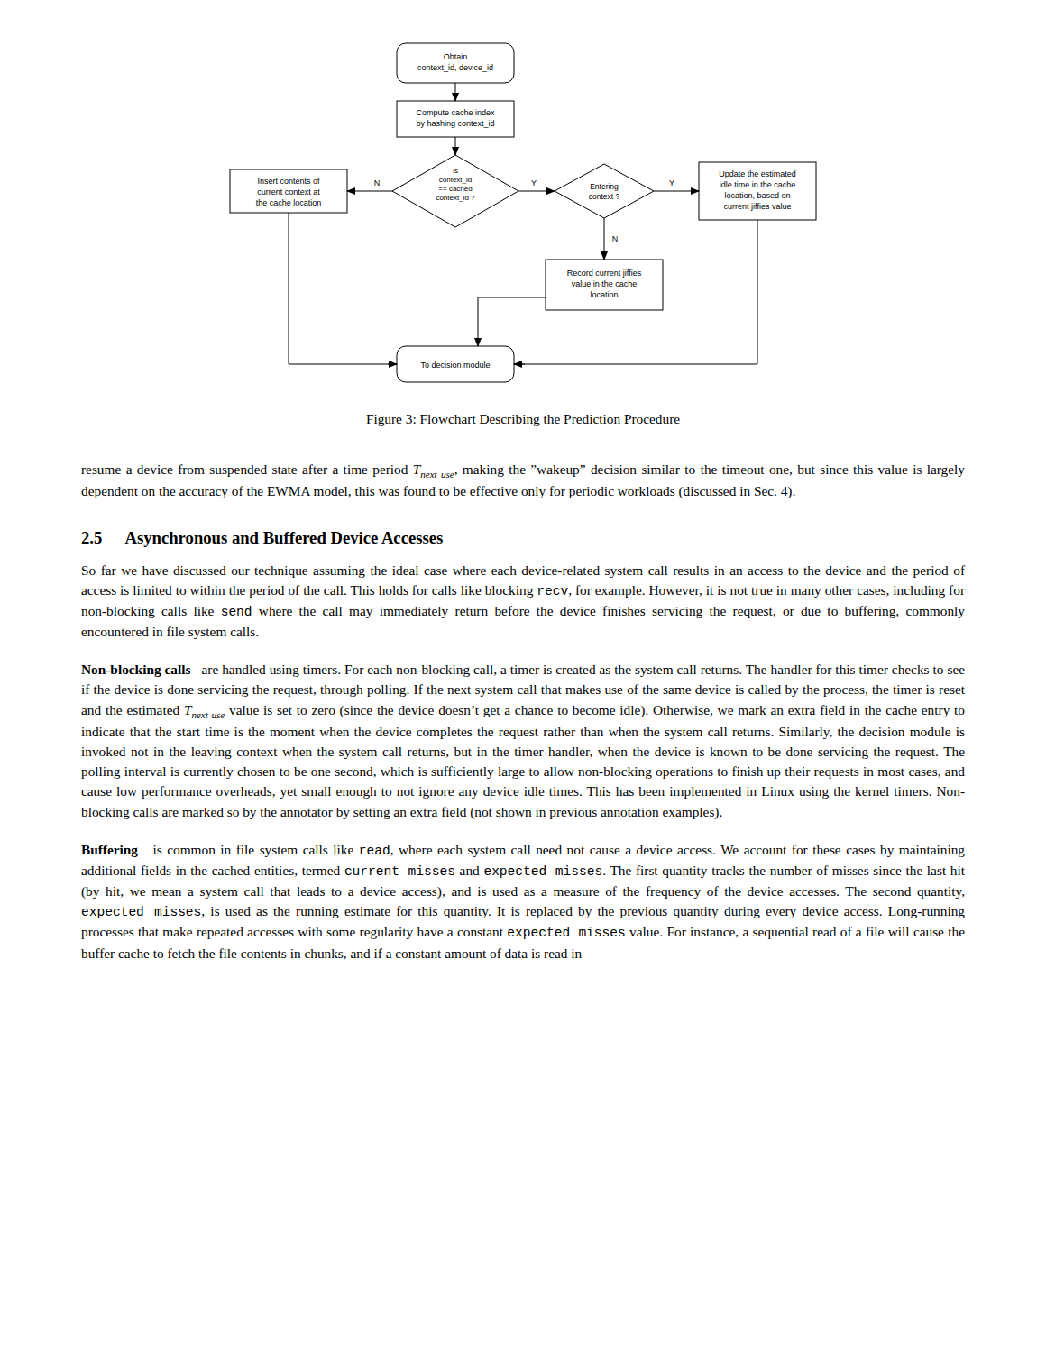Obtain context_id, device_id Compute cache index by hashing context_id Is context_id == cached context_id ? N Insert contents of current context at the cache location Y Entering context ? Y Update the estimated idle time in the cache location, based on current jiffies value N Record current jiffies value in the cache location To decision module
Figure 3: Flowchart Describing the Prediction Procedure
resume a device from suspended state after a time period Tnext use, making the ”wakeup” decision similar to the timeout one, but since this value is largely dependent on the accuracy of the EWMA model, this was found to be effective only for periodic workloads (discussed in Sec. 4).
2.5 Asynchronous and Buffered Device Accesses
So far we have discussed our technique assuming the ideal case where each device-related system call results in an access to the device and the period of access is limited to within the period of the call. This holds for calls like blocking recv, for example. However, it is not true in many other cases, including for non-blocking calls like send where the call may immediately return before the device finishes servicing the request, or due to buffering, commonly encountered in file system calls.
Non-blocking calls are handled using timers. For each non-blocking call, a timer is created as the system call returns. The handler for this timer checks to see if the device is done servicing the request, through polling. If the next system call that makes use of the same device is called by the process, the timer is reset and the estimated Tnext use value is set to zero (since the device doesn’t get a chance to become idle). Otherwise, we mark an extra field in the cache entry to indicate that the start time is the moment when the device completes the request rather than when the system call returns. Similarly, the decision module is invoked not in the leaving context when the system call returns, but in the timer handler, when the device is known to be done servicing the request. The polling interval is currently chosen to be one second, which is sufficiently large to allow non-blocking operations to finish up their requests in most cases, and cause low performance overheads, yet small enough to not ignore any device idle times. This has been implemented in Linux using the kernel timers. Non-blocking calls are marked so by the annotator by setting an extra field (not shown in previous annotation examples).
Buffering is common in file system calls like read, where each system call need not cause a device access. We account for these cases by maintaining additional fields in the cached entities, termed current misses and expected misses. The first quantity tracks the number of misses since the last hit (by hit, we mean a system call that leads to a device access), and is used as a measure of the frequency of the device accesses. The second quantity, expected misses, is used as the running estimate for this quantity. It is replaced by the previous quantity during every device access. Long-running processes that make repeated accesses with some regularity have a constant expected misses value. For instance, a sequential read of a file will cause the buffer cache to fetch the file contents in chunks, and if a constant amount of data is read in